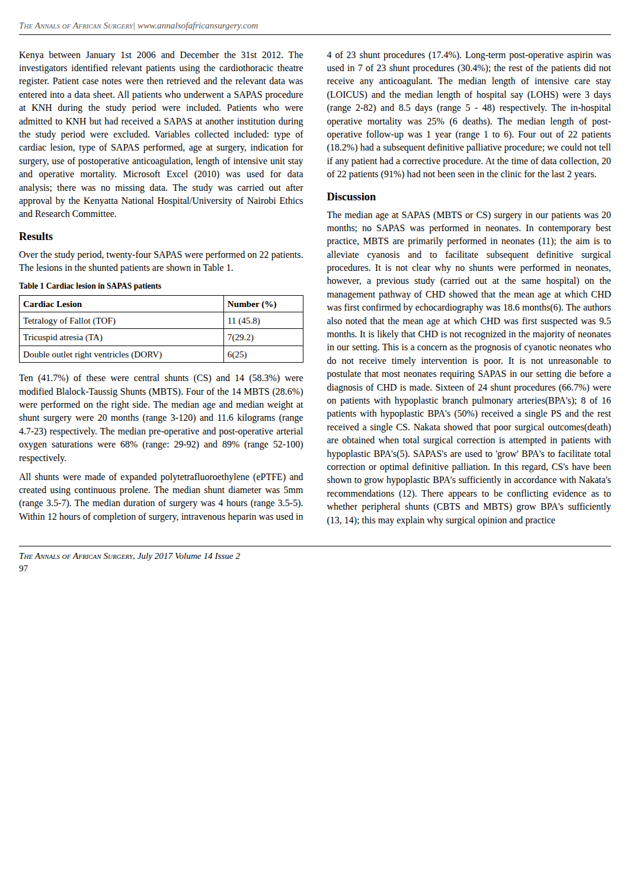The Annals of African Surgery| www.annalsofafricansurgery.com
Kenya between January 1st 2006 and December the 31st 2012. The investigators identified relevant patients using the cardiothoracic theatre register. Patient case notes were then retrieved and the relevant data was entered into a data sheet. All patients who underwent a SAPAS procedure at KNH during the study period were included. Patients who were admitted to KNH but had received a SAPAS at another institution during the study period were excluded. Variables collected included: type of cardiac lesion, type of SAPAS performed, age at surgery, indication for surgery, use of postoperative anticoagulation, length of intensive unit stay and operative mortality. Microsoft Excel (2010) was used for data analysis; there was no missing data. The study was carried out after approval by the Kenyatta National Hospital/University of Nairobi Ethics and Research Committee.
Results
Over the study period, twenty-four SAPAS were performed on 22 patients. The lesions in the shunted patients are shown in Table 1.
Table 1 Cardiac lesion in SAPAS patients
| Cardiac Lesion | Number (%) |
| --- | --- |
| Tetralogy of Fallot (TOF) | 11 (45.8) |
| Tricuspid atresia (TA) | 7(29.2) |
| Double outlet right ventricles (DORV) | 6(25) |
Ten (41.7%) of these were central shunts (CS) and 14 (58.3%) were modified Blalock-Taussig Shunts (MBTS). Four of the 14 MBTS (28.6%) were performed on the right side. The median age and median weight at shunt surgery were 20 months (range 3-120) and 11.6 kilograms (range 4.7-23) respectively. The median pre-operative and post-operative arterial oxygen saturations were 68% (range: 29-92) and 89% (range 52-100) respectively.
All shunts were made of expanded polytetrafluoroethylene (ePTFE) and created using continuous prolene. The median shunt diameter was 5mm (range 3.5-7). The median duration of surgery was 4 hours (range 3.5-5). Within 12 hours of completion of surgery, intravenous heparin was used in 4 of 23 shunt procedures (17.4%). Long-term post-operative aspirin was used in 7 of 23 shunt procedures (30.4%); the rest of the patients did not receive any anticoagulant. The median length of intensive care stay (LOICUS) and the median length of hospital say (LOHS) were 3 days (range 2-82) and 8.5 days (range 5 - 48) respectively. The in-hospital operative mortality was 25% (6 deaths). The median length of post-operative follow-up was 1 year (range 1 to 6). Four out of 22 patients (18.2%) had a subsequent definitive palliative procedure; we could not tell if any patient had a corrective procedure. At the time of data collection, 20 of 22 patients (91%) had not been seen in the clinic for the last 2 years.
Discussion
The median age at SAPAS (MBTS or CS) surgery in our patients was 20 months; no SAPAS was performed in neonates. In contemporary best practice, MBTS are primarily performed in neonates (11); the aim is to alleviate cyanosis and to facilitate subsequent definitive surgical procedures. It is not clear why no shunts were performed in neonates, however, a previous study (carried out at the same hospital) on the management pathway of CHD showed that the mean age at which CHD was first confirmed by echocardiography was 18.6 months(6). The authors also noted that the mean age at which CHD was first suspected was 9.5 months. It is likely that CHD is not recognized in the majority of neonates in our setting. This is a concern as the prognosis of cyanotic neonates who do not receive timely intervention is poor. It is not unreasonable to postulate that most neonates requiring SAPAS in our setting die before a diagnosis of CHD is made. Sixteen of 24 shunt procedures (66.7%) were on patients with hypoplastic branch pulmonary arteries(BPA's); 8 of 16 patients with hypoplastic BPA's (50%) received a single PS and the rest received a single CS. Nakata showed that poor surgical outcomes(death) are obtained when total surgical correction is attempted in patients with hypoplastic BPA's(5). SAPAS's are used to 'grow' BPA's to facilitate total correction or optimal definitive palliation. In this regard, CS's have been shown to grow hypoplastic BPA's sufficiently in accordance with Nakata's recommendations (12). There appears to be conflicting evidence as to whether peripheral shunts (CBTS and MBTS) grow BPA's sufficiently (13, 14); this may explain why surgical opinion and practice
The Annals of African Surgery, July 2017 Volume 14 Issue 2
97